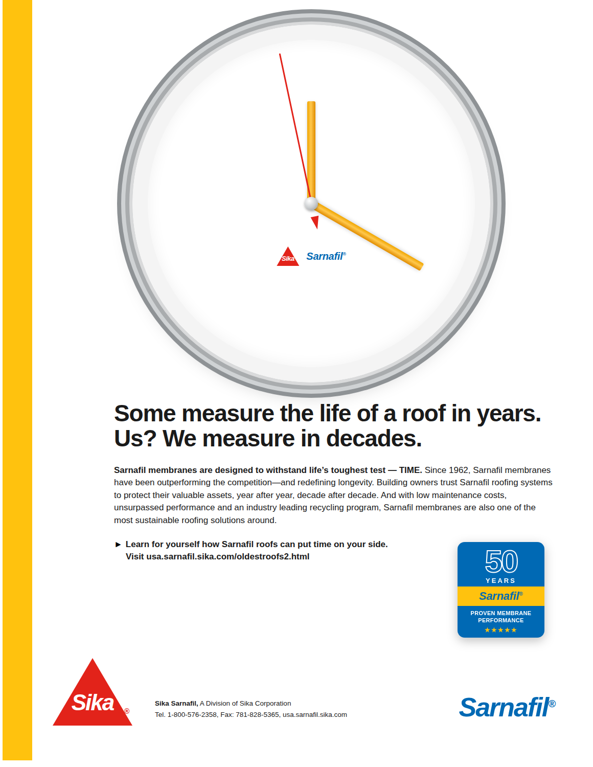Sika Sarnafil®
Some measure the life of a roof in years.
Us? We measure in decades.
Sarnafil membranes are designed to withstand life’s toughest test — TIME. Since 1962, Sarnafil membranes have been outperforming the competition—and redefining longevity. Building owners trust Sarnafil roofing systems to protect their valuable assets, year after year, decade after decade. And with low maintenance costs, unsurpassed performance and an industry leading recycling program, Sarnafil membranes are also one of the most sustainable roofing solutions around.
►Learn for yourself how Sarnafil roofs can put time on your side.
Visit usa.sarnafil.sika.com/oldestroofs2.html
50
YEARS
Sarnafil®
PROVEN MEMBRANE
PERFORMANCE
★★★★★
Sika®
Sika Sarnafil, A Division of Sika Corporation
Tel. 1-800-576-2358, Fax: 781-828-5365, usa.sarnafil.sika.com
Sarnafil®